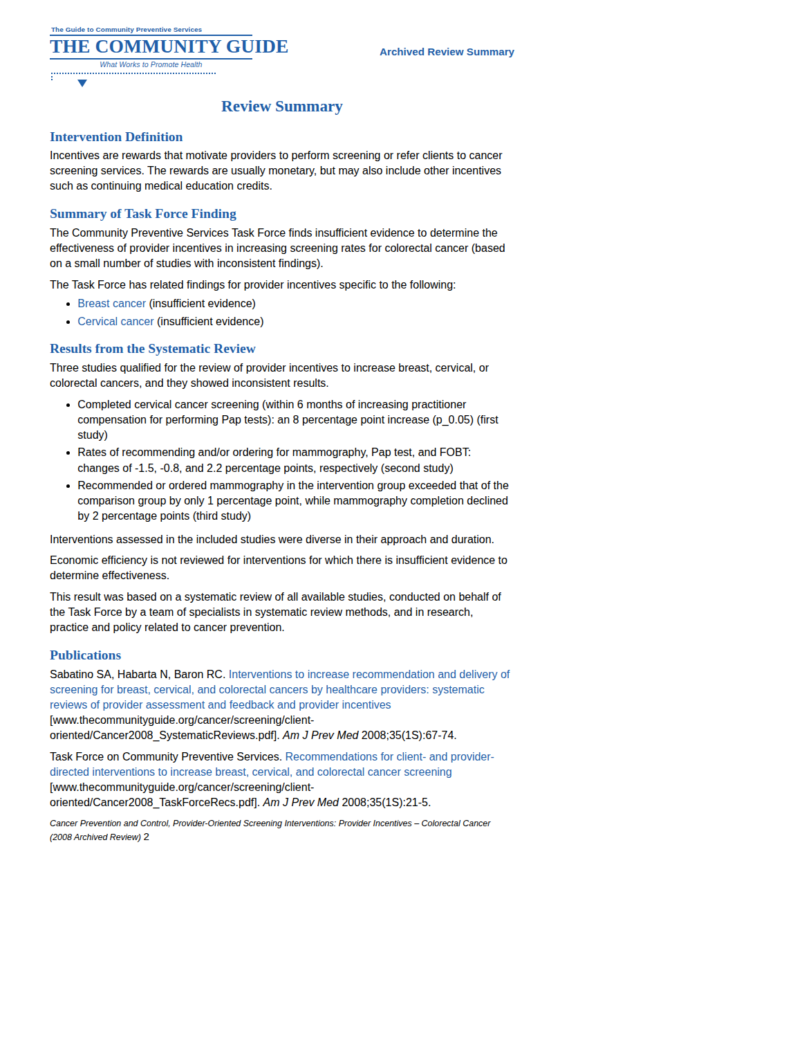The Guide to Community Preventive Services
THE COMMUNITY GUIDE
What Works to Promote Health
Archived Review Summary
Review Summary
Intervention Definition
Incentives are rewards that motivate providers to perform screening or refer clients to cancer screening services. The rewards are usually monetary, but may also include other incentives such as continuing medical education credits.
Summary of Task Force Finding
The Community Preventive Services Task Force finds insufficient evidence to determine the effectiveness of provider incentives in increasing screening rates for colorectal cancer (based on a small number of studies with inconsistent findings).
The Task Force has related findings for provider incentives specific to the following:
Breast cancer (insufficient evidence)
Cervical cancer (insufficient evidence)
Results from the Systematic Review
Three studies qualified for the review of provider incentives to increase breast, cervical, or colorectal cancers, and they showed inconsistent results.
Completed cervical cancer screening (within 6 months of increasing practitioner compensation for performing Pap tests): an 8 percentage point increase (p_0.05) (first study)
Rates of recommending and/or ordering for mammography, Pap test, and FOBT: changes of -1.5, -0.8, and 2.2 percentage points, respectively (second study)
Recommended or ordered mammography in the intervention group exceeded that of the comparison group by only 1 percentage point, while mammography completion declined by 2 percentage points (third study)
Interventions assessed in the included studies were diverse in their approach and duration.
Economic efficiency is not reviewed for interventions for which there is insufficient evidence to determine effectiveness.
This result was based on a systematic review of all available studies, conducted on behalf of the Task Force by a team of specialists in systematic review methods, and in research, practice and policy related to cancer prevention.
Publications
Sabatino SA, Habarta N, Baron RC. Interventions to increase recommendation and delivery of screening for breast, cervical, and colorectal cancers by healthcare providers: systematic reviews of provider assessment and feedback and provider incentives [www.thecommunityguide.org/cancer/screening/client-oriented/Cancer2008_SystematicReviews.pdf]. Am J Prev Med 2008;35(1S):67-74.
Task Force on Community Preventive Services. Recommendations for client- and provider-directed interventions to increase breast, cervical, and colorectal cancer screening [www.thecommunityguide.org/cancer/screening/client-oriented/Cancer2008_TaskForceRecs.pdf]. Am J Prev Med 2008;35(1S):21-5.
Cancer Prevention and Control, Provider-Oriented Screening Interventions: Provider Incentives – Colorectal Cancer (2008 Archived Review) 2